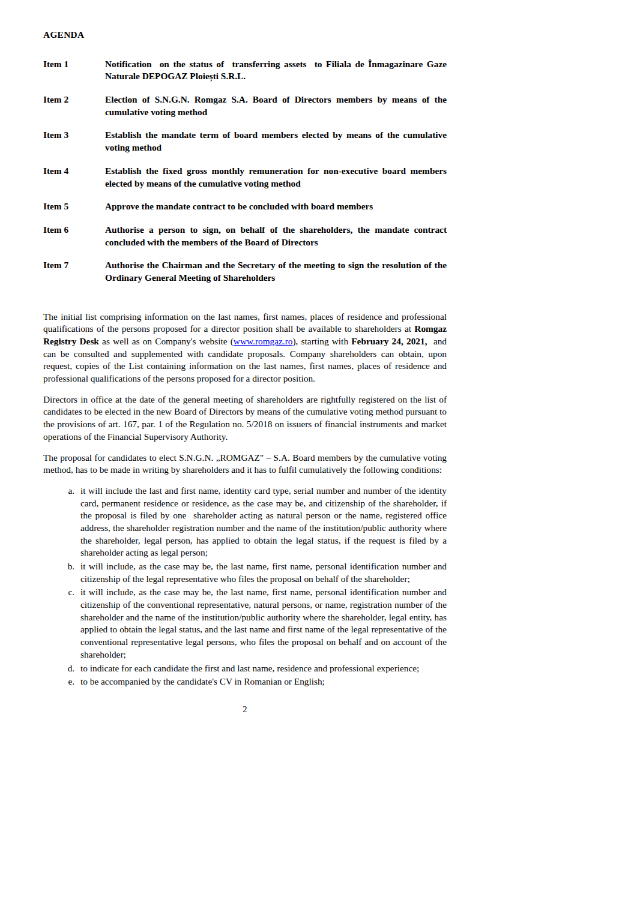AGENDA
| Item 1 | Notification on the status of transferring assets to Filiala de Înmagazinare Gaze Naturale DEPOGAZ Ploiești S.R.L. |
| Item 2 | Election of S.N.G.N. Romgaz S.A. Board of Directors members by means of the cumulative voting method |
| Item 3 | Establish the mandate term of board members elected by means of the cumulative voting method |
| Item 4 | Establish the fixed gross monthly remuneration for non-executive board members elected by means of the cumulative voting method |
| Item 5 | Approve the mandate contract to be concluded with board members |
| Item 6 | Authorise a person to sign, on behalf of the shareholders, the mandate contract concluded with the members of the Board of Directors |
| Item 7 | Authorise the Chairman and the Secretary of the meeting to sign the resolution of the Ordinary General Meeting of Shareholders |
The initial list comprising information on the last names, first names, places of residence and professional qualifications of the persons proposed for a director position shall be available to shareholders at Romgaz Registry Desk as well as on Company's website (www.romgaz.ro), starting with February 24, 2021, and can be consulted and supplemented with candidate proposals. Company shareholders can obtain, upon request, copies of the List containing information on the last names, first names, places of residence and professional qualifications of the persons proposed for a director position.
Directors in office at the date of the general meeting of shareholders are rightfully registered on the list of candidates to be elected in the new Board of Directors by means of the cumulative voting method pursuant to the provisions of art. 167, par. 1 of the Regulation no. 5/2018 on issuers of financial instruments and market operations of the Financial Supervisory Authority.
The proposal for candidates to elect S.N.G.N. „ROMGAZ" – S.A. Board members by the cumulative voting method, has to be made in writing by shareholders and it has to fulfil cumulatively the following conditions:
it will include the last and first name, identity card type, serial number and number of the identity card, permanent residence or residence, as the case may be, and citizenship of the shareholder, if the proposal is filed by one shareholder acting as natural person or the name, registered office address, the shareholder registration number and the name of the institution/public authority where the shareholder, legal person, has applied to obtain the legal status, if the request is filed by a shareholder acting as legal person;
it will include, as the case may be, the last name, first name, personal identification number and citizenship of the legal representative who files the proposal on behalf of the shareholder;
it will include, as the case may be, the last name, first name, personal identification number and citizenship of the conventional representative, natural persons, or name, registration number of the shareholder and the name of the institution/public authority where the shareholder, legal entity, has applied to obtain the legal status, and the last name and first name of the legal representative of the conventional representative legal persons, who files the proposal on behalf and on account of the shareholder;
to indicate for each candidate the first and last name, residence and professional experience;
to be accompanied by the candidate's CV in Romanian or English;
2